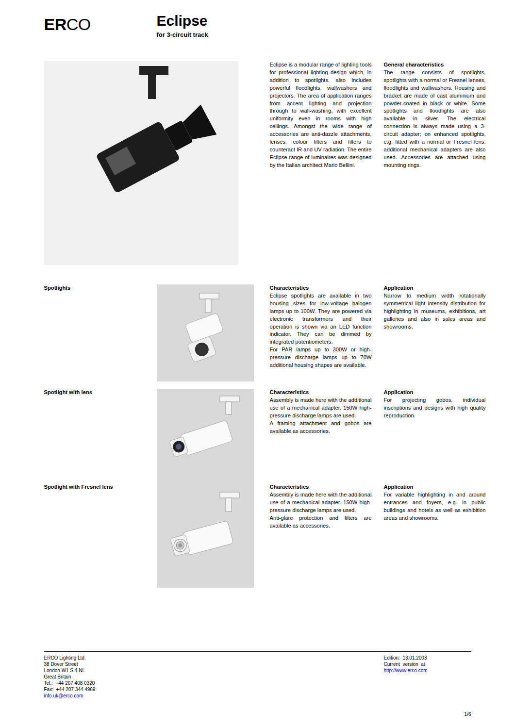ERCO
Eclipse
for 3-circuit track
Eclipse is a modular range of lighting tools for professional lighting design which, in addition to spotlights, also includes powerful floodlights, wallwashers and projectors. The area of application ranges from accent lighting and projection through to wall-washing, with excellent uniformity even in rooms with high ceilings. Amongst the wide range of accessories are anti-dazzle attachments, lenses, colour filters and filters to counteract IR and UV radiation. The entire Eclipse range of luminaires was designed by the Italian architect Mario Bellini.
General characteristics
The range consists of spotlights, spotlights with a normal or Fresnel lenses, floodlights and wallwashers. Housing and bracket are made of cast aluminium and powder-coated in black or white. Some spotlights and floodlights are also available in silver. The electrical connection is always made using a 3-circuit adapter; on enhanced spotlights, e.g. fitted with a normal or Fresnel lens, additional mechanical adapters are also used. Accessories are attached using mounting rings.
Spotlights
Characteristics
Eclipse spotlights are available in two housing sizes for low-voltage halogen lamps up to 100W. They are powered via electronic transformers and their operation is shown via an LED function indicator. They can be dimmed by integrated potentiometers.
For PAR lamps up to 300W or high-pressure discharge lamps up to 70W additional housing shapes are available.
Application
Narrow to medium width rotationally symmetrical light intensity distribution for highlighting in museums, exhibitions, art galleries and also in sales areas and showrooms.
Spotlight with lens
Characteristics
Assembly is made here with the additional use of a mechanical adapter. 150W high-pressure discharge lamps are used.
A framing attachment and gobos are available as accessories.
Application
For projecting gobos, individual inscriptions and designs with high quality reproduction.
Spotlight with Fresnel lens
Characteristics
Assembly is made here with the additional use of a mechanical adapter. 150W high-pressure discharge lamps are used.
Anti-glare protection and filters are available as accessories.
Application
For variable highlighting in and around entrances and foyers, e.g. in public buildings and hotels as well as exhibition areas and showrooms.
ERCO Lighting Ltd.
38 Dover Street
London W1 S 4 NL
Great Britain
Tel.: +44 207 408 0320
Fax: +44 207 344 4969
info.uk@erco.com
Edition: 13.01.2003
Current version at
http://www.erco.com
1/6